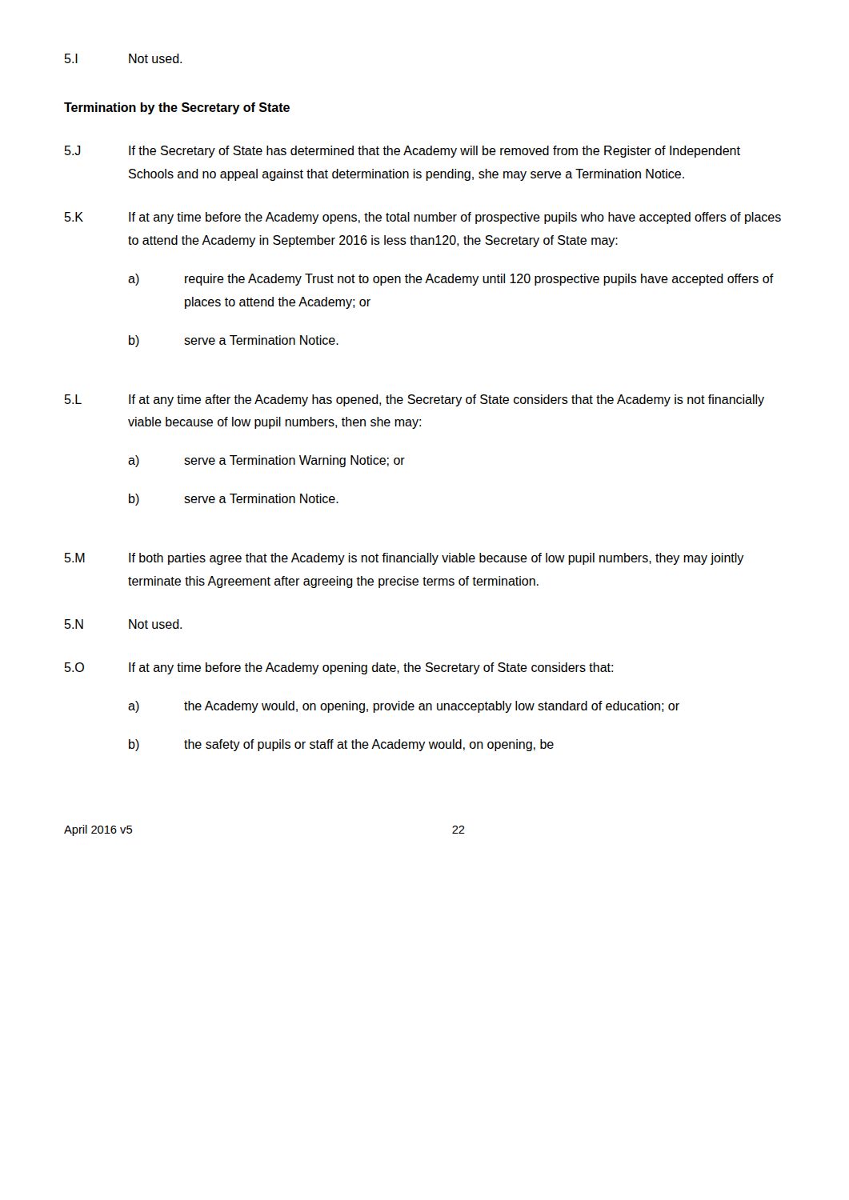5.I
Not used.
Termination by the Secretary of State
5.J
If the Secretary of State has determined that the Academy will be removed from the Register of Independent Schools and no appeal against that determination is pending, she may serve a Termination Notice.
5.K
If at any time before the Academy opens, the total number of prospective pupils who have accepted offers of places to attend the Academy in September 2016 is less than120, the Secretary of State may:
a) require the Academy Trust not to open the Academy until 120 prospective pupils have accepted offers of places to attend the Academy; or
b) serve a Termination Notice.
5.L
If at any time after the Academy has opened, the Secretary of State considers that the Academy is not financially viable because of low pupil numbers, then she may:
a) serve a Termination Warning Notice; or
b) serve a Termination Notice.
5.M
If both parties agree that the Academy is not financially viable because of low pupil numbers, they may jointly terminate this Agreement after agreeing the precise terms of termination.
5.N
Not used.
5.O
If at any time before the Academy opening date, the Secretary of State considers that:
a) the Academy would, on opening, provide an unacceptably low standard of education; or
b) the safety of pupils or staff at the Academy would, on opening, be
April 2016 v5
22